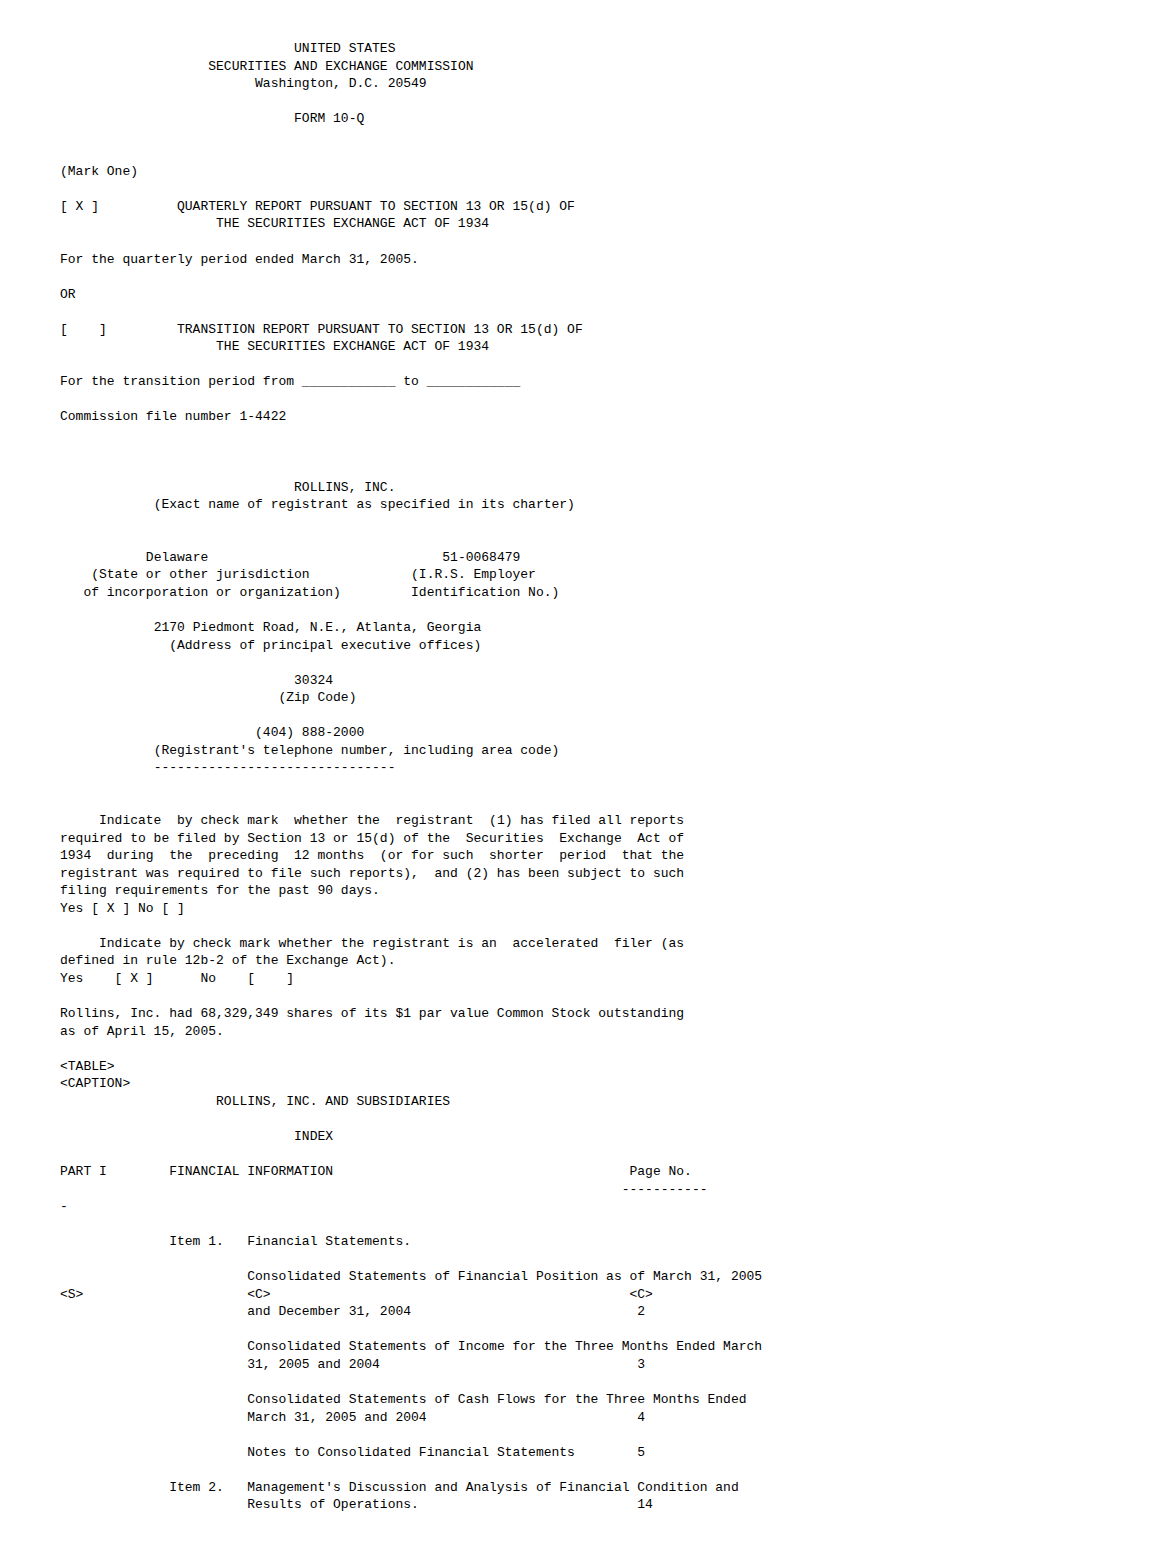UNITED STATES
                   SECURITIES AND EXCHANGE COMMISSION
                         Washington, D.C. 20549

                              FORM 10-Q


(Mark One)

[ X ]          QUARTERLY REPORT PURSUANT TO SECTION 13 OR 15(d) OF
                    THE SECURITIES EXCHANGE ACT OF 1934

For the quarterly period ended March 31, 2005.

OR

[    ]         TRANSITION REPORT PURSUANT TO SECTION 13 OR 15(d) OF
                    THE SECURITIES EXCHANGE ACT OF 1934

For the transition period from ____________ to ____________

Commission file number 1-4422



                              ROLLINS, INC.
            (Exact name of registrant as specified in its charter)


           Delaware                              51-0068479
    (State or other jurisdiction             (I.R.S. Employer
   of incorporation or organization)         Identification No.)

            2170 Piedmont Road, N.E., Atlanta, Georgia
              (Address of principal executive offices)

                              30324
                            (Zip Code)

                         (404) 888-2000
            (Registrant's telephone number, including area code)
            -------------------------------


     Indicate  by check mark  whether the  registrant  (1) has filed all reports
required to be filed by Section 13 or 15(d) of the  Securities  Exchange  Act of
1934  during  the  preceding  12 months  (or for such  shorter  period  that the
registrant was required to file such reports),  and (2) has been subject to such
filing requirements for the past 90 days.
Yes [ X ] No [ ]

     Indicate by check mark whether the registrant is an  accelerated  filer (as
defined in rule 12b-2 of the Exchange Act).
Yes    [ X ]      No    [    ]

Rollins, Inc. had 68,329,349 shares of its $1 par value Common Stock outstanding
as of April 15, 2005.

<TABLE>
<CAPTION>
                    ROLLINS, INC. AND SUBSIDIARIES

                              INDEX

PART I        FINANCIAL INFORMATION                                      Page No.
                                                                        -----------
-

              Item 1.   Financial Statements.

                        Consolidated Statements of Financial Position as of March 31, 2005
<S>                     <C>                                              <C>
                        and December 31, 2004                             2

                        Consolidated Statements of Income for the Three Months Ended March
                        31, 2005 and 2004                                 3

                        Consolidated Statements of Cash Flows for the Three Months Ended
                        March 31, 2005 and 2004                           4

                        Notes to Consolidated Financial Statements        5

              Item 2.   Management's Discussion and Analysis of Financial Condition and
                        Results of Operations.                            14